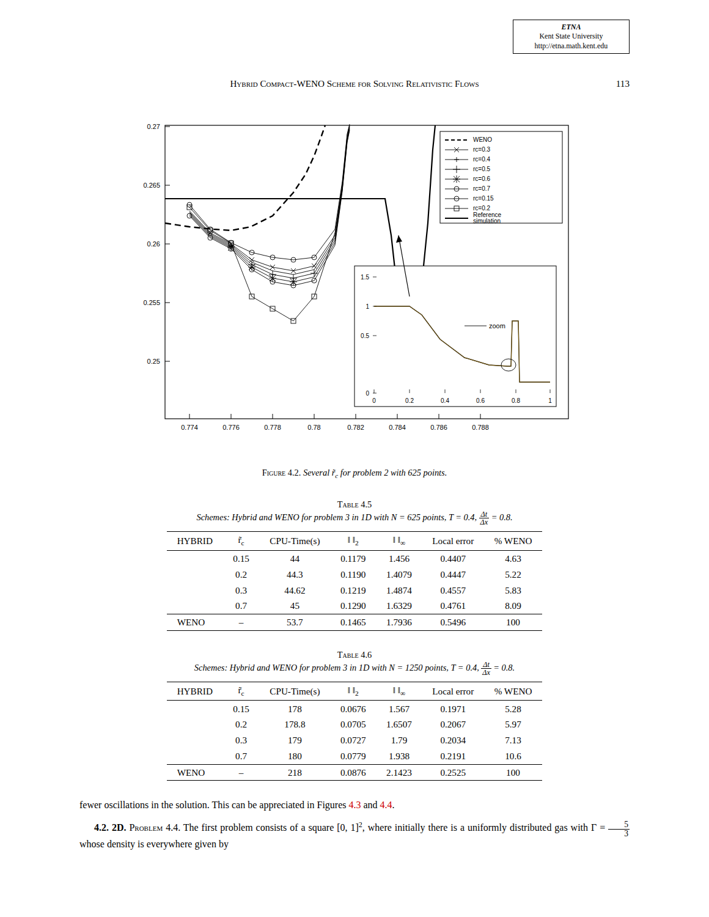ETNA
Kent State University
http://etna.math.kent.edu
Hybrid Compact-WENO Scheme for Solving Relativistic Flows 113
0.27 0.265 0.26 0.255 0.25 0.774 0.776 0.778 0.78 0.782 0.784 0.786 0.788 WENO rc=0.3 rc=0.4 rc=0.5 rc=0.6 rc=0.7 rc=0.15 rc=0.2 Reference simulation 1.5 1 0.5 0 0 0.2 0.4 0.6 0.8 1 zoom
Figure 4.2. Several r̃c for problem 2 with 625 points.
Table 4.5
Schemes: Hybrid and WENO for problem 3 in 1D with N = 625 points, T = 0.4, Δt Δx = 0.8.
| HYBRID | r̃ c | CPU-Time(s) | ‖ ‖ 2 | ‖ ‖ ∞ | Local error | % WENO |
| --- | --- | --- | --- | --- | --- | --- |
| | 0.15 | 44 | 0.1179 | 1.456 | 0.4407 | 4.63 |
| | 0.2 | 44.3 | 0.1190 | 1.4079 | 0.4447 | 5.22 |
| | 0.3 | 44.62 | 0.1219 | 1.4874 | 0.4557 | 5.83 |
| | 0.7 | 45 | 0.1290 | 1.6329 | 0.4761 | 8.09 |
| WENO | – | 53.7 | 0.1465 | 1.7936 | 0.5496 | 100 |
Table 4.6
Schemes: Hybrid and WENO for problem 3 in 1D with N = 1250 points, T = 0.4, Δt Δx = 0.8.
| HYBRID | r̃ c | CPU-Time(s) | ‖ ‖ 2 | ‖ ‖ ∞ | Local error | % WENO |
| --- | --- | --- | --- | --- | --- | --- |
| | 0.15 | 178 | 0.0676 | 1.567 | 0.1971 | 5.28 |
| | 0.2 | 178.8 | 0.0705 | 1.6507 | 0.2067 | 5.97 |
| | 0.3 | 179 | 0.0727 | 1.79 | 0.2034 | 7.13 |
| | 0.7 | 180 | 0.0779 | 1.938 | 0.2191 | 10.6 |
| WENO | – | 218 | 0.0876 | 2.1423 | 0.2525 | 100 |
fewer oscillations in the solution. This can be appreciated in Figures 4.3 and 4.4.
4.2. 2D. Problem 4.4. The first problem consists of a square [0, 1]2, where initially there is a uniformly distributed gas with Γ = 53 whose density is everywhere given by